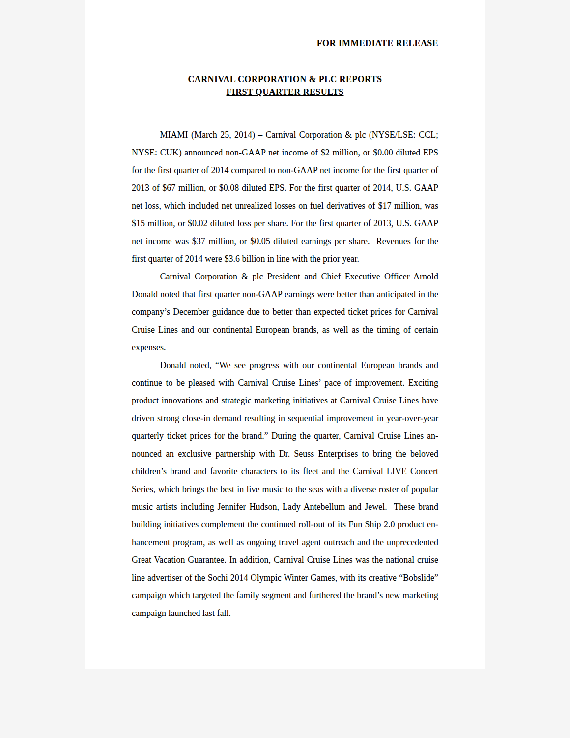FOR IMMEDIATE RELEASE
CARNIVAL CORPORATION & PLC REPORTS FIRST QUARTER RESULTS
MIAMI (March 25, 2014) – Carnival Corporation & plc (NYSE/LSE: CCL; NYSE: CUK) announced non-GAAP net income of $2 million, or $0.00 diluted EPS for the first quarter of 2014 compared to non-GAAP net income for the first quarter of 2013 of $67 million, or $0.08 diluted EPS. For the first quarter of 2014, U.S. GAAP net loss, which included net unrealized losses on fuel derivatives of $17 million, was $15 million, or $0.02 diluted loss per share. For the first quarter of 2013, U.S. GAAP net income was $37 million, or $0.05 diluted earnings per share. Revenues for the first quarter of 2014 were $3.6 billion in line with the prior year.
Carnival Corporation & plc President and Chief Executive Officer Arnold Donald noted that first quarter non-GAAP earnings were better than anticipated in the company’s December guidance due to better than expected ticket prices for Carnival Cruise Lines and our continental European brands, as well as the timing of certain expenses.
Donald noted, “We see progress with our continental European brands and continue to be pleased with Carnival Cruise Lines’ pace of improvement. Exciting product innovations and strategic marketing initiatives at Carnival Cruise Lines have driven strong close-in demand resulting in sequential improvement in year-over-year quarterly ticket prices for the brand.” During the quarter, Carnival Cruise Lines announced an exclusive partnership with Dr. Seuss Enterprises to bring the beloved children’s brand and favorite characters to its fleet and the Carnival LIVE Concert Series, which brings the best in live music to the seas with a diverse roster of popular music artists including Jennifer Hudson, Lady Antebellum and Jewel. These brand building initiatives complement the continued roll-out of its Fun Ship 2.0 product enhancement program, as well as ongoing travel agent outreach and the unprecedented Great Vacation Guarantee. In addition, Carnival Cruise Lines was the national cruise line advertiser of the Sochi 2014 Olympic Winter Games, with its creative “Bobslide” campaign which targeted the family segment and furthered the brand’s new marketing campaign launched last fall.